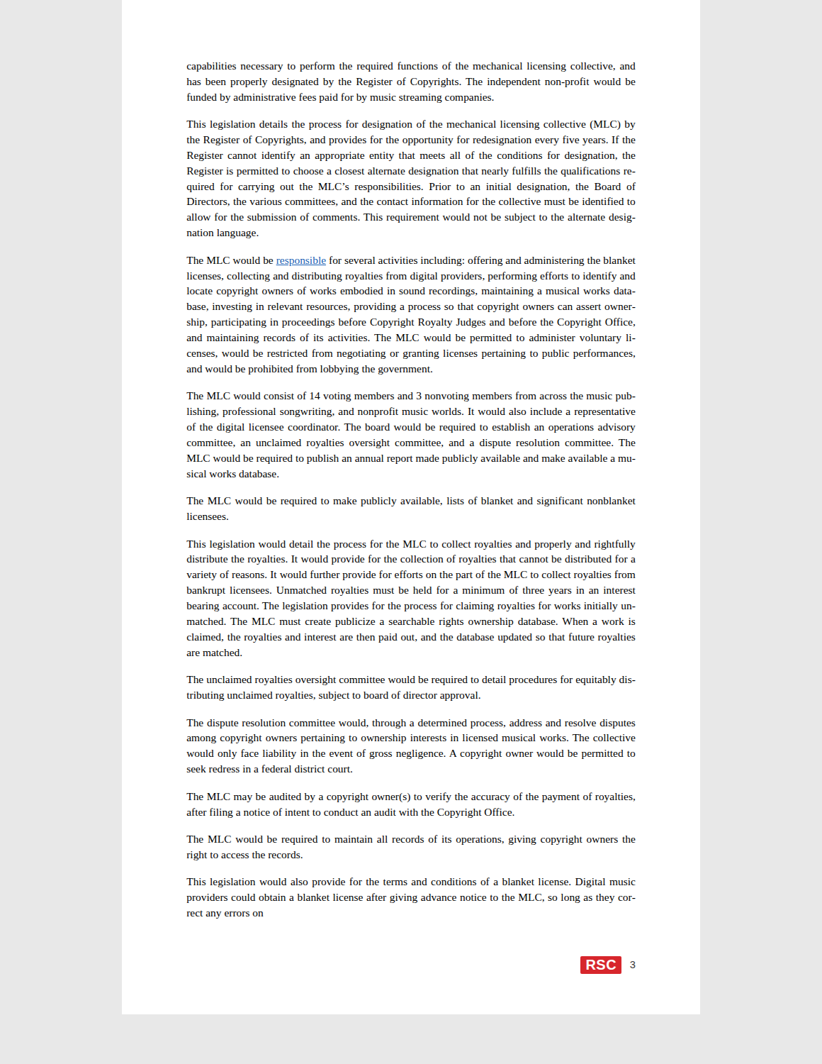capabilities necessary to perform the required functions of the mechanical licensing collective, and has been properly designated by the Register of Copyrights. The independent non-profit would be funded by administrative fees paid for by music streaming companies.
This legislation details the process for designation of the mechanical licensing collective (MLC) by the Register of Copyrights, and provides for the opportunity for redesignation every five years. If the Register cannot identify an appropriate entity that meets all of the conditions for designation, the Register is permitted to choose a closest alternate designation that nearly fulfills the qualifications required for carrying out the MLC’s responsibilities. Prior to an initial designation, the Board of Directors, the various committees, and the contact information for the collective must be identified to allow for the submission of comments. This requirement would not be subject to the alternate designation language.
The MLC would be responsible for several activities including: offering and administering the blanket licenses, collecting and distributing royalties from digital providers, performing efforts to identify and locate copyright owners of works embodied in sound recordings, maintaining a musical works database, investing in relevant resources, providing a process so that copyright owners can assert ownership, participating in proceedings before Copyright Royalty Judges and before the Copyright Office, and maintaining records of its activities. The MLC would be permitted to administer voluntary licenses, would be restricted from negotiating or granting licenses pertaining to public performances, and would be prohibited from lobbying the government.
The MLC would consist of 14 voting members and 3 nonvoting members from across the music publishing, professional songwriting, and nonprofit music worlds. It would also include a representative of the digital licensee coordinator. The board would be required to establish an operations advisory committee, an unclaimed royalties oversight committee, and a dispute resolution committee. The MLC would be required to publish an annual report made publicly available and make available a musical works database.
The MLC would be required to make publicly available, lists of blanket and significant nonblanket licensees.
This legislation would detail the process for the MLC to collect royalties and properly and rightfully distribute the royalties. It would provide for the collection of royalties that cannot be distributed for a variety of reasons. It would further provide for efforts on the part of the MLC to collect royalties from bankrupt licensees. Unmatched royalties must be held for a minimum of three years in an interest bearing account. The legislation provides for the process for claiming royalties for works initially unmatched. The MLC must create publicize a searchable rights ownership database. When a work is claimed, the royalties and interest are then paid out, and the database updated so that future royalties are matched.
The unclaimed royalties oversight committee would be required to detail procedures for equitably distributing unclaimed royalties, subject to board of director approval.
The dispute resolution committee would, through a determined process, address and resolve disputes among copyright owners pertaining to ownership interests in licensed musical works. The collective would only face liability in the event of gross negligence. A copyright owner would be permitted to seek redress in a federal district court.
The MLC may be audited by a copyright owner(s) to verify the accuracy of the payment of royalties, after filing a notice of intent to conduct an audit with the Copyright Office.
The MLC would be required to maintain all records of its operations, giving copyright owners the right to access the records.
This legislation would also provide for the terms and conditions of a blanket license. Digital music providers could obtain a blanket license after giving advance notice to the MLC, so long as they correct any errors on
RSC 3